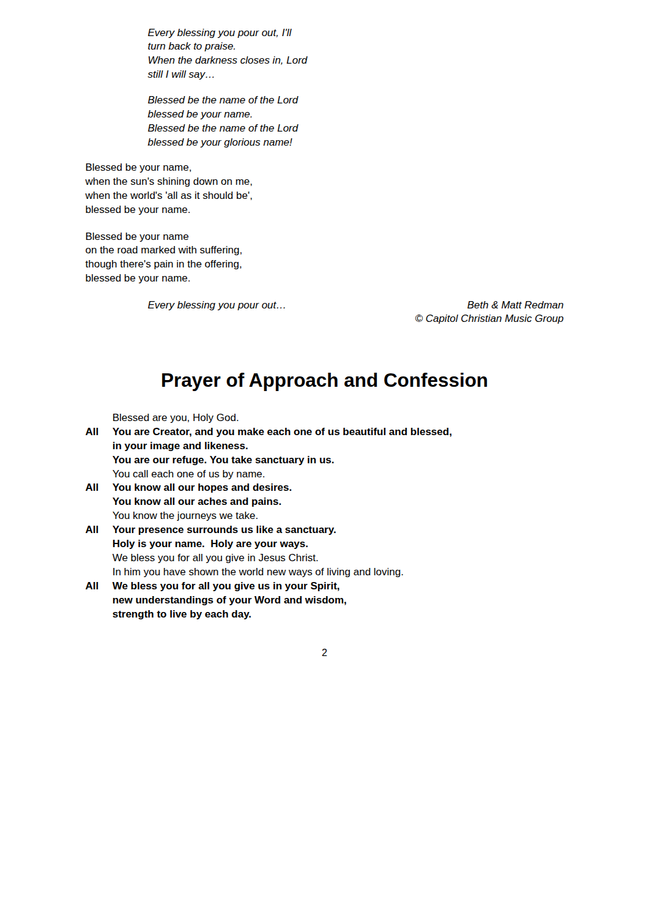Every blessing you pour out, I'll
turn back to praise.
When the darkness closes in, Lord
still I will say…
Blessed be the name of the Lord
blessed be your name.
Blessed be the name of the Lord
blessed be your glorious name!
Blessed be your name,
when the sun's shining down on me,
when the world's 'all as it should be',
blessed be your name.
Blessed be your name
on the road marked with suffering,
though there's pain in the offering,
blessed be your name.
Every blessing you pour out… Beth & Matt Redman
© Capitol Christian Music Group
Prayer of Approach and Confession
Blessed are you, Holy God.
All You are Creator, and you make each one of us beautiful and blessed,
in your image and likeness.
You are our refuge. You take sanctuary in us.
You call each one of us by name.
All You know all our hopes and desires.
You know all our aches and pains.
You know the journeys we take.
All Your presence surrounds us like a sanctuary.
Holy is your name. Holy are your ways.
We bless you for all you give in Jesus Christ.
In him you have shown the world new ways of living and loving.
All We bless you for all you give us in your Spirit,
new understandings of your Word and wisdom,
strength to live by each day.
2